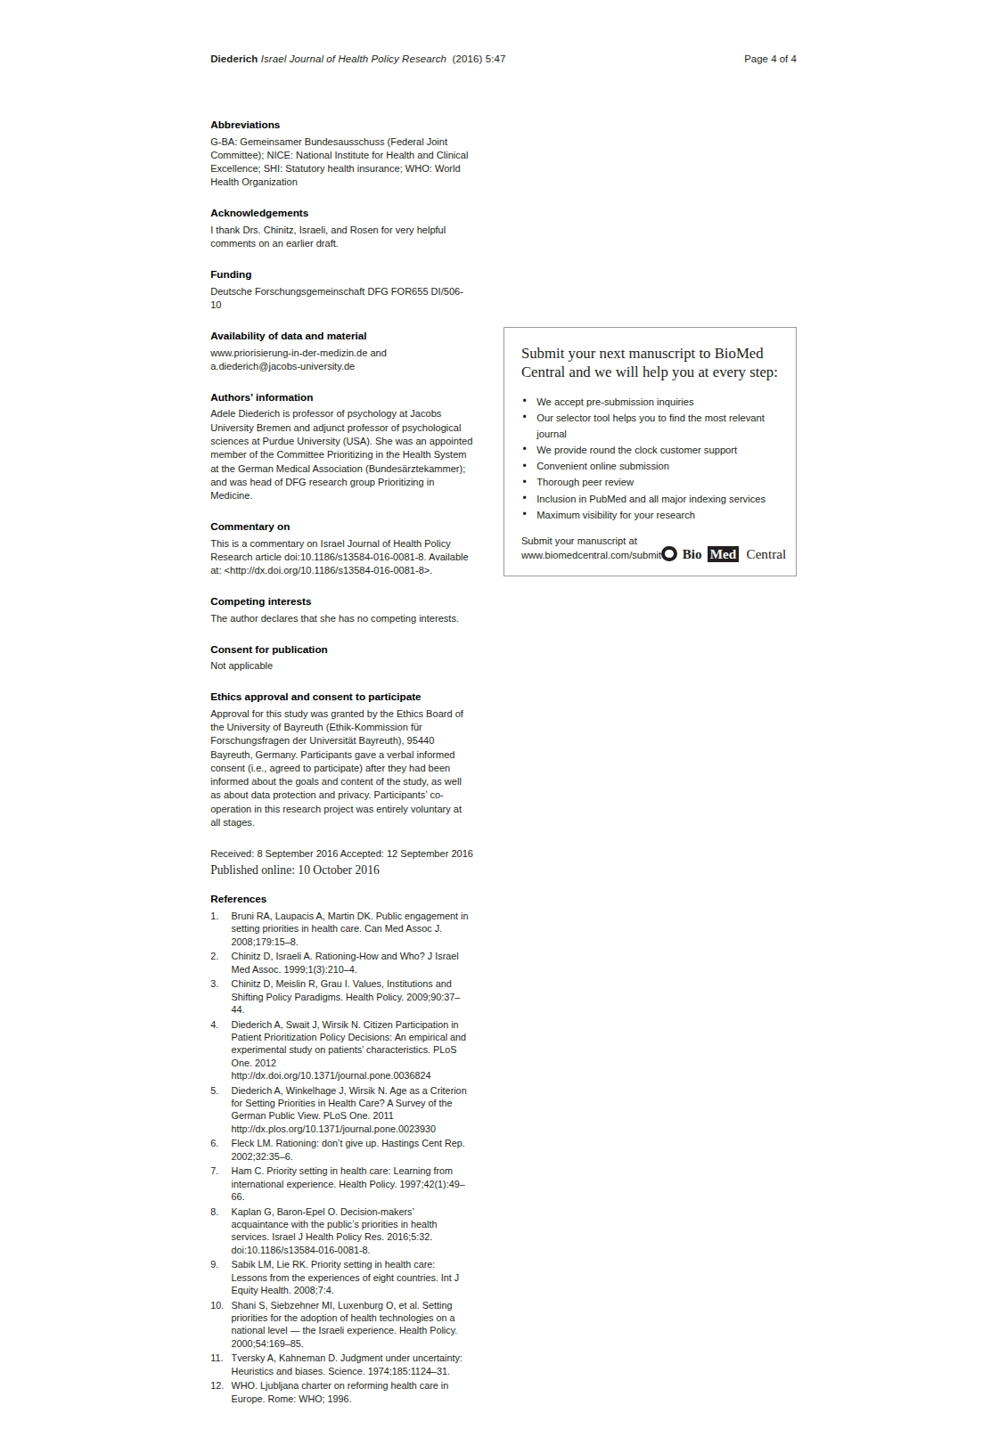Diederich Israel Journal of Health Policy Research (2016) 5:47
Page 4 of 4
Abbreviations
G-BA: Gemeinsamer Bundesausschuss (Federal Joint Committee); NICE: National Institute for Health and Clinical Excellence; SHI: Statutory health insurance; WHO: World Health Organization
Acknowledgements
I thank Drs. Chinitz, Israeli, and Rosen for very helpful comments on an earlier draft.
Funding
Deutsche Forschungsgemeinschaft DFG FOR655 DI/506-10
Availability of data and material
www.priorisierung-in-der-medizin.de and a.diederich@jacobs-university.de
Authors’ information
Adele Diederich is professor of psychology at Jacobs University Bremen and adjunct professor of psychological sciences at Purdue University (USA). She was an appointed member of the Committee Prioritizing in the Health System at the German Medical Association (Bundesärztekammer); and was head of DFG research group Prioritizing in Medicine.
Commentary on
This is a commentary on Israel Journal of Health Policy Research article doi:10.1186/s13584-016-0081-8. Available at: <http://dx.doi.org/10.1186/s13584-016-0081-8>.
Competing interests
The author declares that she has no competing interests.
Consent for publication
Not applicable
Ethics approval and consent to participate
Approval for this study was granted by the Ethics Board of the University of Bayreuth (Ethik-Kommission für Forschungsfragen der Universität Bayreuth), 95440 Bayreuth, Germany. Participants gave a verbal informed consent (i.e., agreed to participate) after they had been informed about the goals and content of the study, as well as about data protection and privacy. Participants’ co-operation in this research project was entirely voluntary at all stages.
Received: 8 September 2016 Accepted: 12 September 2016
Published online: 10 October 2016
References
Bruni RA, Laupacis A, Martin DK. Public engagement in setting priorities in health care. Can Med Assoc J. 2008;179:15–8.
Chinitz D, Israeli A. Rationing-How and Who? J Israel Med Assoc. 1999;1(3):210–4.
Chinitz D, Meislin R, Grau I. Values, Institutions and Shifting Policy Paradigms. Health Policy. 2009;90:37–44.
Diederich A, Swait J, Wirsik N. Citizen Participation in Patient Prioritization Policy Decisions: An empirical and experimental study on patients’ characteristics. PLoS One. 2012 http://dx.doi.org/10.1371/journal.pone.0036824
Diederich A, Winkelhage J, Wirsik N. Age as a Criterion for Setting Priorities in Health Care? A Survey of the German Public View. PLoS One. 2011 http://dx.plos.org/10.1371/journal.pone.0023930
Fleck LM. Rationing: don’t give up. Hastings Cent Rep. 2002;32:35–6.
Ham C. Priority setting in health care: Learning from international experience. Health Policy. 1997;42(1):49–66.
Kaplan G, Baron-Epel O. Decision-makers’ acquaintance with the public’s priorities in health services. Israel J Health Policy Res. 2016;5:32. doi:10.1186/s13584-016-0081-8.
Sabik LM, Lie RK. Priority setting in health care: Lessons from the experiences of eight countries. Int J Equity Health. 2008;7:4.
Shani S, Siebzehner MI, Luxenburg O, et al. Setting priorities for the adoption of health technologies on a national level — the Israeli experience. Health Policy. 2000;54:169–85.
Tversky A, Kahneman D. Judgment under uncertainty: Heuristics and biases. Science. 1974;185:1124–31.
WHO. Ljubljana charter on reforming health care in Europe. Rome: WHO; 1996.
Submit your next manuscript to BioMed Central and we will help you at every step:
We accept pre-submission inquiries
Our selector tool helps you to find the most relevant journal
We provide round the clock customer support
Convenient online submission
Thorough peer review
Inclusion in PubMed and all major indexing services
Maximum visibility for your research
Submit your manuscript at
www.biomedcentral.com/submit
Bio Med Central